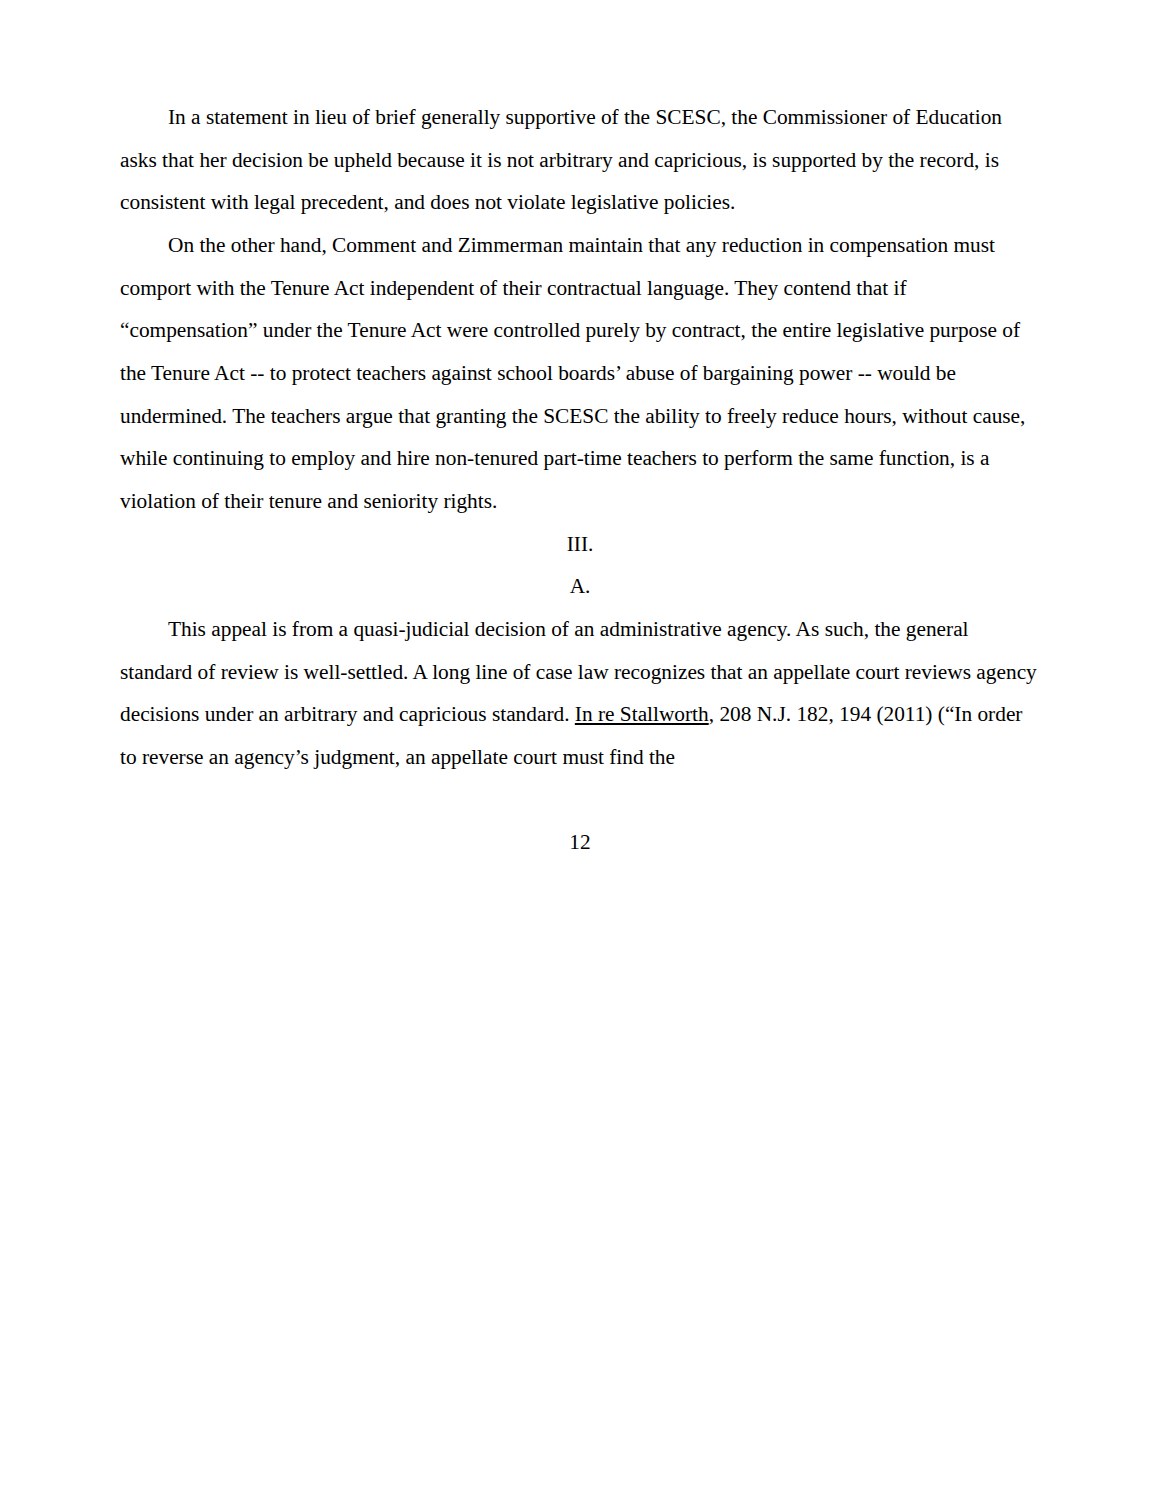In a statement in lieu of brief generally supportive of the SCESC, the Commissioner of Education asks that her decision be upheld because it is not arbitrary and capricious, is supported by the record, is consistent with legal precedent, and does not violate legislative policies.
On the other hand, Comment and Zimmerman maintain that any reduction in compensation must comport with the Tenure Act independent of their contractual language. They contend that if “compensation” under the Tenure Act were controlled purely by contract, the entire legislative purpose of the Tenure Act -- to protect teachers against school boards’ abuse of bargaining power -- would be undermined. The teachers argue that granting the SCESC the ability to freely reduce hours, without cause, while continuing to employ and hire non-tenured part-time teachers to perform the same function, is a violation of their tenure and seniority rights.
III.
A.
This appeal is from a quasi-judicial decision of an administrative agency. As such, the general standard of review is well-settled. A long line of case law recognizes that an appellate court reviews agency decisions under an arbitrary and capricious standard. In re Stallworth, 208 N.J. 182, 194 (2011) (“In order to reverse an agency’s judgment, an appellate court must find the
12